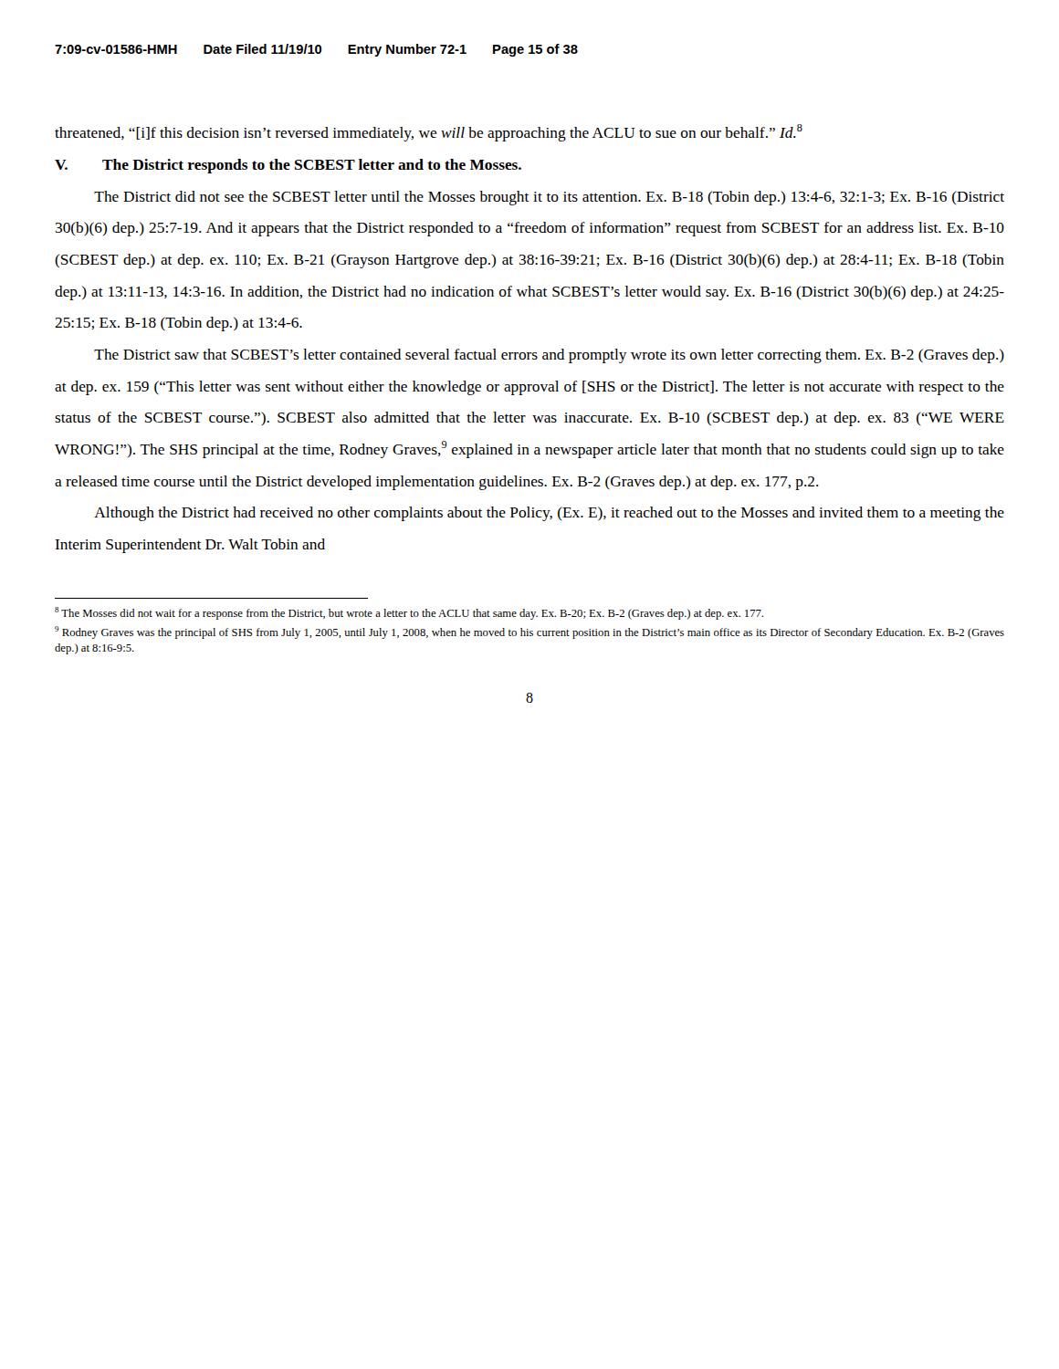7:09-cv-01586-HMH Date Filed 11/19/10 Entry Number 72-1 Page 15 of 38
threatened, “[i]f this decision isn’t reversed immediately, we will be approaching the ACLU to sue on our behalf.” Id.8
V. The District responds to the SCBEST letter and to the Mosses.
The District did not see the SCBEST letter until the Mosses brought it to its attention. Ex. B-18 (Tobin dep.) 13:4-6, 32:1-3; Ex. B-16 (District 30(b)(6) dep.) 25:7-19. And it appears that the District responded to a “freedom of information” request from SCBEST for an address list. Ex. B-10 (SCBEST dep.) at dep. ex. 110; Ex. B-21 (Grayson Hartgrove dep.) at 38:16-39:21; Ex. B-16 (District 30(b)(6) dep.) at 28:4-11; Ex. B-18 (Tobin dep.) at 13:11-13, 14:3-16. In addition, the District had no indication of what SCBEST’s letter would say. Ex. B-16 (District 30(b)(6) dep.) at 24:25-25:15; Ex. B-18 (Tobin dep.) at 13:4-6.
The District saw that SCBEST’s letter contained several factual errors and promptly wrote its own letter correcting them. Ex. B-2 (Graves dep.) at dep. ex. 159 (“This letter was sent without either the knowledge or approval of [SHS or the District]. The letter is not accurate with respect to the status of the SCBEST course.”). SCBEST also admitted that the letter was inaccurate. Ex. B-10 (SCBEST dep.) at dep. ex. 83 (“WE WERE WRONG!”). The SHS principal at the time, Rodney Graves,9 explained in a newspaper article later that month that no students could sign up to take a released time course until the District developed implementation guidelines. Ex. B-2 (Graves dep.) at dep. ex. 177, p.2.
Although the District had received no other complaints about the Policy, (Ex. E), it reached out to the Mosses and invited them to a meeting the Interim Superintendent Dr. Walt Tobin and
8 The Mosses did not wait for a response from the District, but wrote a letter to the ACLU that same day. Ex. B-20; Ex. B-2 (Graves dep.) at dep. ex. 177.
9 Rodney Graves was the principal of SHS from July 1, 2005, until July 1, 2008, when he moved to his current position in the District’s main office as its Director of Secondary Education. Ex. B-2 (Graves dep.) at 8:16-9:5.
8